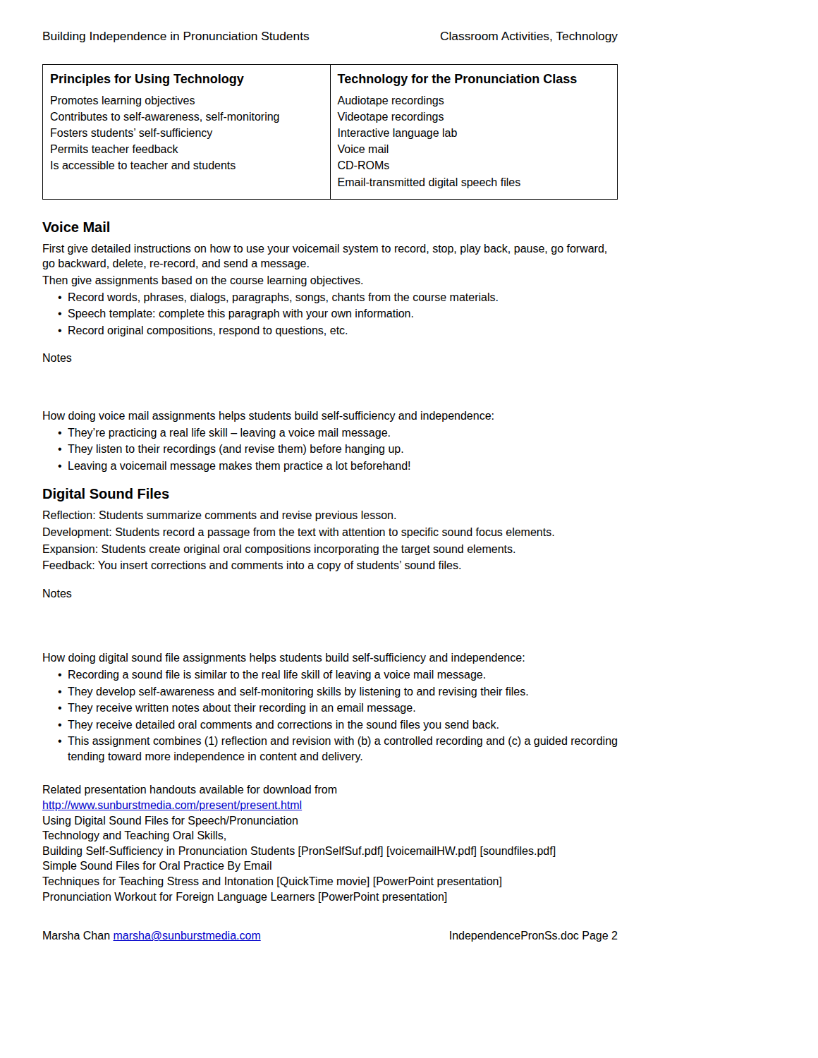Building Independence in Pronunciation Students Classroom Activities, Technology
| Principles for Using Technology Promotes learning objectives Contributes to self-awareness, self-monitoring Fosters students’ self-sufficiency Permits teacher feedback Is accessible to teacher and students | Technology for the Pronunciation Class Audiotape recordings Videotape recordings Interactive language lab Voice mail CD-ROMs Email-transmitted digital speech files |
Voice Mail
First give detailed instructions on how to use your voicemail system to record, stop, play back, pause, go forward, go backward, delete, re-record, and send a message.
Then give assignments based on the course learning objectives.
Record words, phrases, dialogs, paragraphs, songs, chants from the course materials.
Speech template: complete this paragraph with your own information.
Record original compositions, respond to questions, etc.
Notes
How doing voice mail assignments helps students build self-sufficiency and independence:
They’re practicing a real life skill – leaving a voice mail message.
They listen to their recordings (and revise them) before hanging up.
Leaving a voicemail message makes them practice a lot beforehand!
Digital Sound Files
Reflection: Students summarize comments and revise previous lesson.
Development: Students record a passage from the text with attention to specific sound focus elements.
Expansion: Students create original oral compositions incorporating the target sound elements.
Feedback: You insert corrections and comments into a copy of students’ sound files.
Notes
How doing digital sound file assignments helps students build self-sufficiency and independence:
Recording a sound file is similar to the real life skill of leaving a voice mail message.
They develop self-awareness and self-monitoring skills by listening to and revising their files.
They receive written notes about their recording in an email message.
They receive detailed oral comments and corrections in the sound files you send back.
This assignment combines (1) reflection and revision with (b) a controlled recording and (c) a guided recording tending toward more independence in content and delivery.
Related presentation handouts available for download from
http://www.sunburstmedia.com/present/present.html
Using Digital Sound Files for Speech/Pronunciation
Technology and Teaching Oral Skills,
Building Self-Sufficiency in Pronunciation Students [PronSelfSuf.pdf] [voicemailHW.pdf] [soundfiles.pdf]
Simple Sound Files for Oral Practice By Email
Techniques for Teaching Stress and Intonation [QuickTime movie] [PowerPoint presentation]
Pronunciation Workout for Foreign Language Learners [PowerPoint presentation]
Marsha Chan marsha@sunburstmedia.com IndependencePronSs.doc Page 2